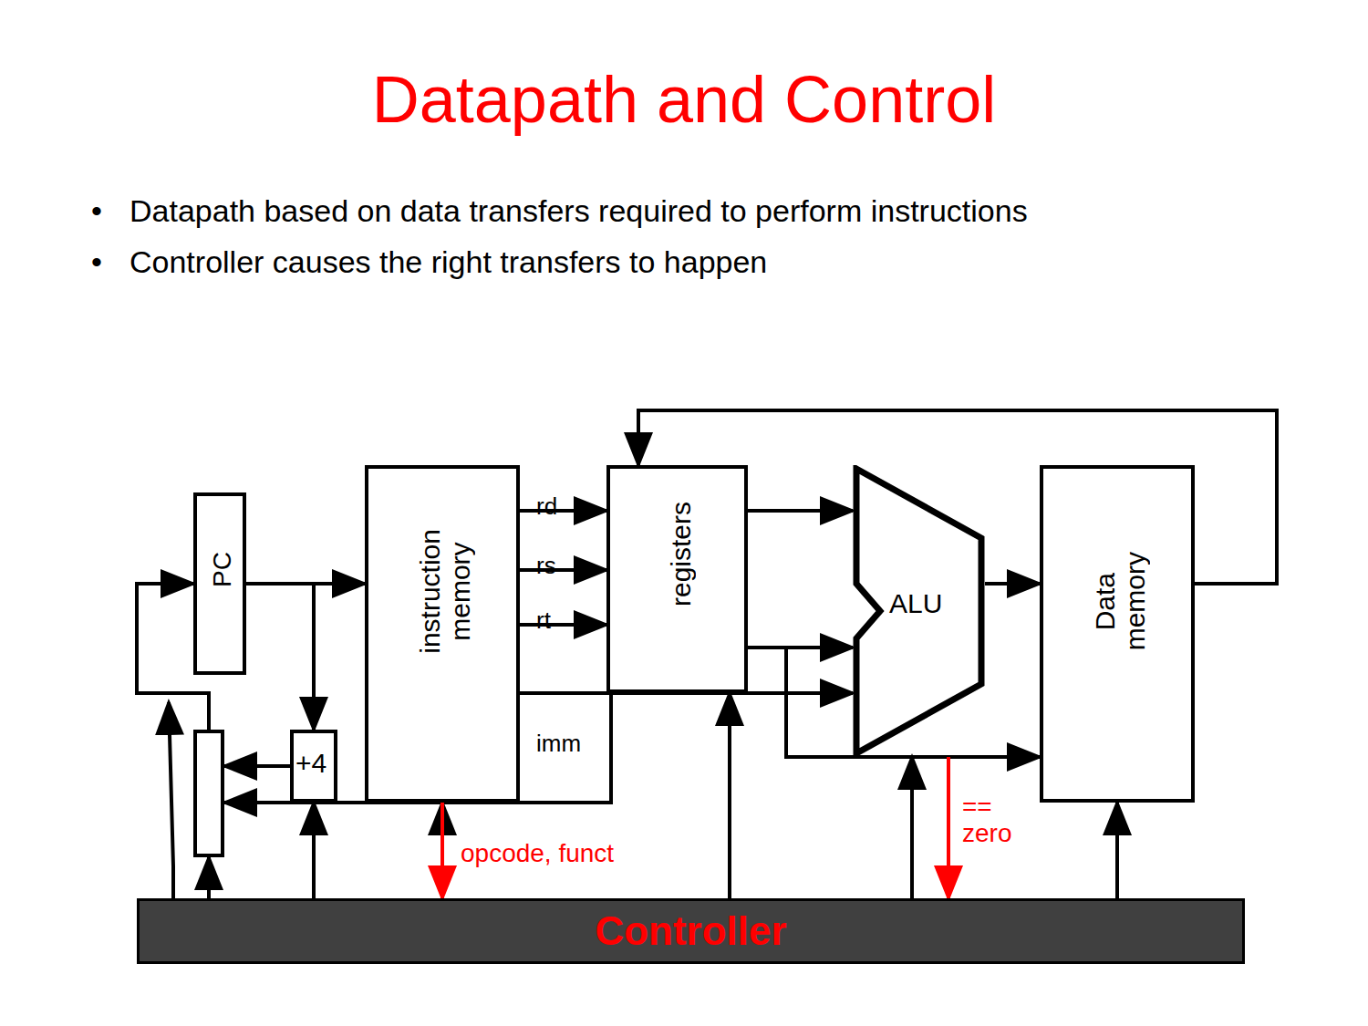Datapath and Control
Datapath based on data transfers required to perform instructions
Controller causes the right transfers to happen
PC
+4
instruction
memory
registers
ALU
Data
memory
Controller
rd
rs
rt
imm
opcode, funct
==
zero